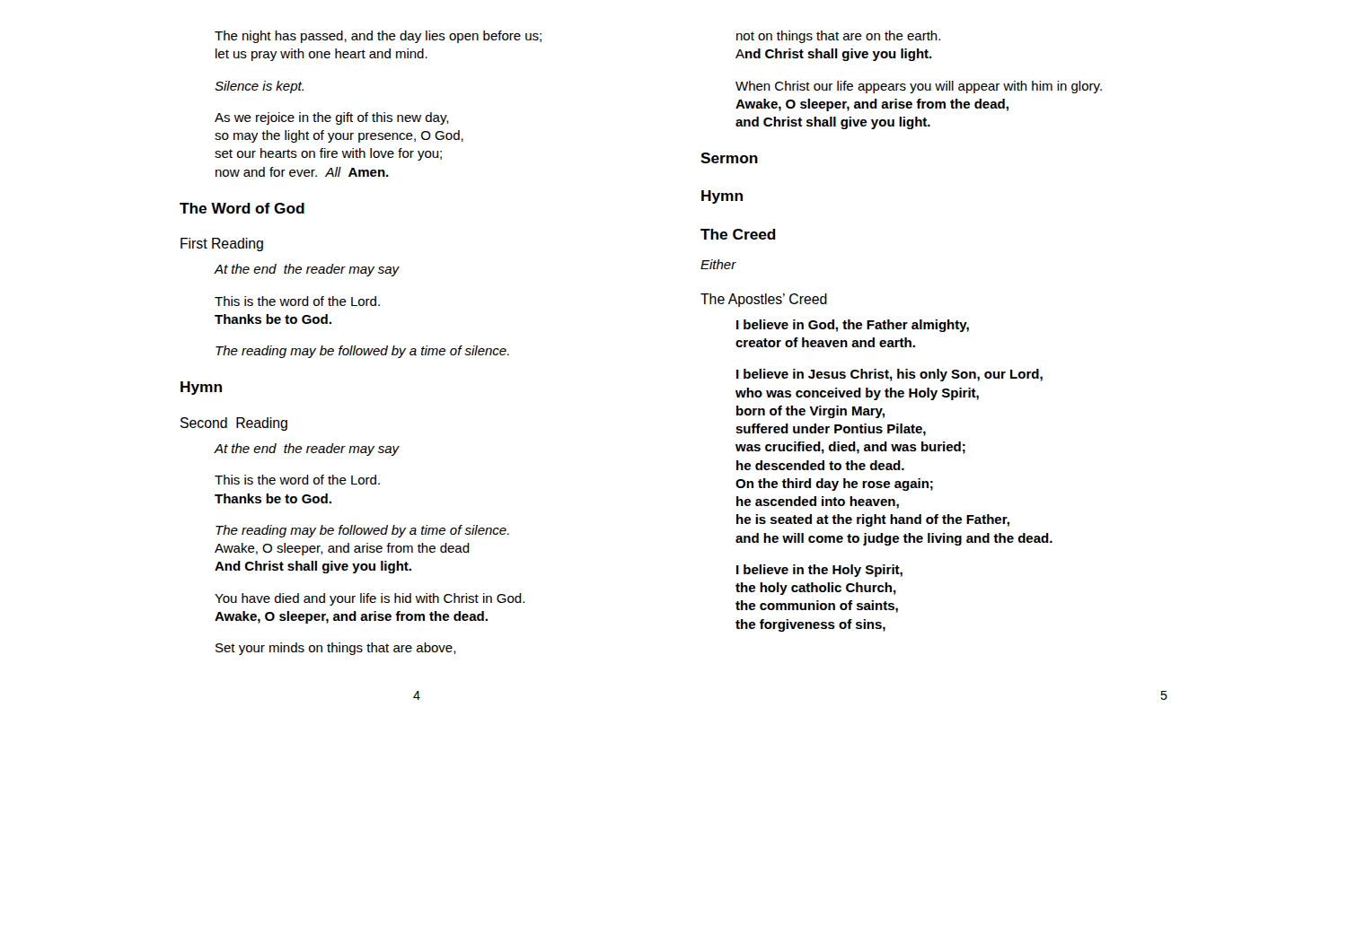The night has passed, and the day lies open before us;
let us pray with one heart and mind.
Silence is kept.
As we rejoice in the gift of this new day,
so may the light of your presence, O God,
set our hearts on fire with love for you;
now and for ever. All Amen.
The Word of God
First Reading
At the end the reader may say
This is the word of the Lord.
Thanks be to God.
The reading may be followed by a time of silence.
Hymn
Second Reading
At the end the reader may say
This is the word of the Lord.
Thanks be to God.
The reading may be followed by a time of silence.
Awake, O sleeper, and arise from the dead
And Christ shall give you light.
You have died and your life is hid with Christ in God.
Awake, O sleeper, and arise from the dead.
Set your minds on things that are above,
4
not on things that are on the earth.
And Christ shall give you light.
When Christ our life appears you will appear with him in glory.
Awake, O sleeper, and arise from the dead,
and Christ shall give you light.
Sermon
Hymn
The Creed
Either
The Apostles’ Creed
I believe in God, the Father almighty,
creator of heaven and earth.
I believe in Jesus Christ, his only Son, our Lord,
who was conceived by the Holy Spirit,
born of the Virgin Mary,
suffered under Pontius Pilate,
was crucified, died, and was buried;
he descended to the dead.
On the third day he rose again;
he ascended into heaven,
he is seated at the right hand of the Father,
and he will come to judge the living and the dead.
I believe in the Holy Spirit,
the holy catholic Church,
the communion of saints,
the forgiveness of sins,
5